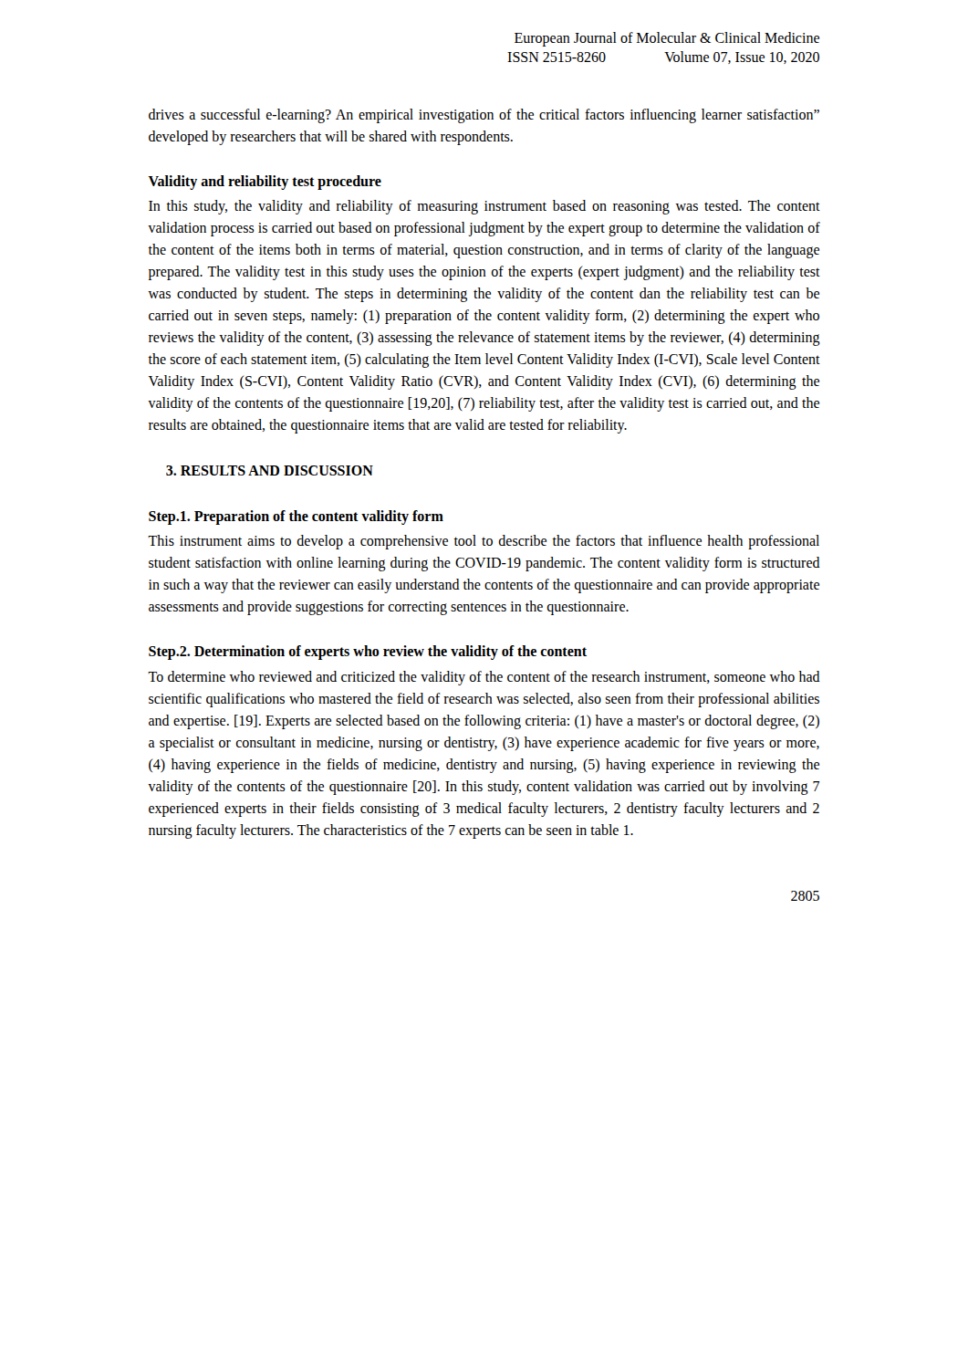European Journal of Molecular & Clinical Medicine ISSN 2515-8260 Volume 07, Issue 10, 2020
drives a successful e-learning? An empirical investigation of the critical factors influencing learner satisfaction” developed by researchers that will be shared with respondents.
Validity and reliability test procedure
In this study, the validity and reliability of measuring instrument based on reasoning was tested. The content validation process is carried out based on professional judgment by the expert group to determine the validation of the content of the items both in terms of material, question construction, and in terms of clarity of the language prepared. The validity test in this study uses the opinion of the experts (expert judgment) and the reliability test was conducted by student. The steps in determining the validity of the content dan the reliability test can be carried out in seven steps, namely: (1) preparation of the content validity form, (2) determining the expert who reviews the validity of the content, (3) assessing the relevance of statement items by the reviewer, (4) determining the score of each statement item, (5) calculating the Item level Content Validity Index (I-CVI), Scale level Content Validity Index (S-CVI), Content Validity Ratio (CVR), and Content Validity Index (CVI), (6) determining the validity of the contents of the questionnaire [19,20], (7) reliability test, after the validity test is carried out, and the results are obtained, the questionnaire items that are valid are tested for reliability.
RESULTS AND DISCUSSION
Step.1. Preparation of the content validity form
This instrument aims to develop a comprehensive tool to describe the factors that influence health professional student satisfaction with online learning during the COVID-19 pandemic. The content validity form is structured in such a way that the reviewer can easily understand the contents of the questionnaire and can provide appropriate assessments and provide suggestions for correcting sentences in the questionnaire.
Step.2. Determination of experts who review the validity of the content
To determine who reviewed and criticized the validity of the content of the research instrument, someone who had scientific qualifications who mastered the field of research was selected, also seen from their professional abilities and expertise. [19]. Experts are selected based on the following criteria: (1) have a master's or doctoral degree, (2) a specialist or consultant in medicine, nursing or dentistry, (3) have experience academic for five years or more, (4) having experience in the fields of medicine, dentistry and nursing, (5) having experience in reviewing the validity of the contents of the questionnaire [20]. In this study, content validation was carried out by involving 7 experienced experts in their fields consisting of 3 medical faculty lecturers, 2 dentistry faculty lecturers and 2 nursing faculty lecturers. The characteristics of the 7 experts can be seen in table 1.
2805